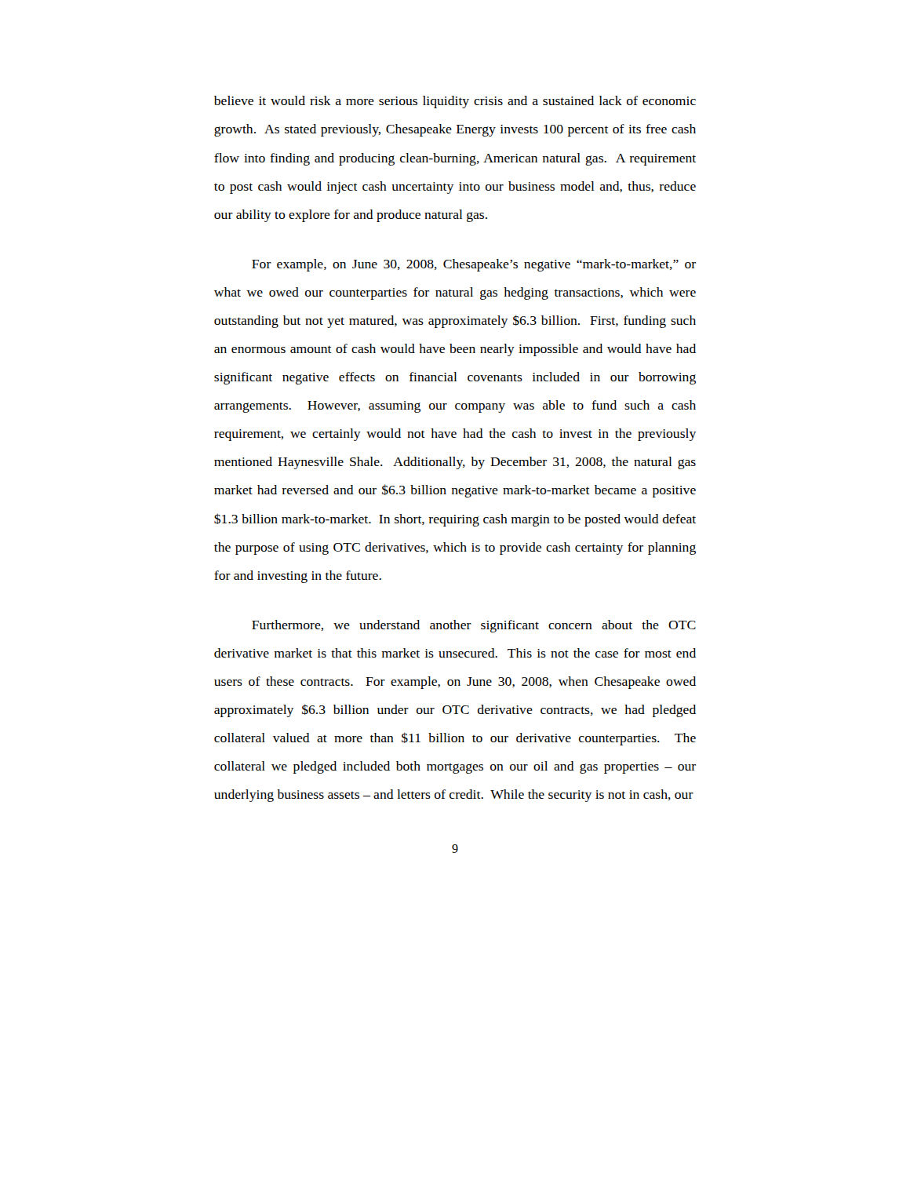believe it would risk a more serious liquidity crisis and a sustained lack of economic growth. As stated previously, Chesapeake Energy invests 100 percent of its free cash flow into finding and producing clean-burning, American natural gas. A requirement to post cash would inject cash uncertainty into our business model and, thus, reduce our ability to explore for and produce natural gas.
For example, on June 30, 2008, Chesapeake’s negative “mark-to-market,” or what we owed our counterparties for natural gas hedging transactions, which were outstanding but not yet matured, was approximately $6.3 billion. First, funding such an enormous amount of cash would have been nearly impossible and would have had significant negative effects on financial covenants included in our borrowing arrangements. However, assuming our company was able to fund such a cash requirement, we certainly would not have had the cash to invest in the previously mentioned Haynesville Shale. Additionally, by December 31, 2008, the natural gas market had reversed and our $6.3 billion negative mark-to-market became a positive $1.3 billion mark-to-market. In short, requiring cash margin to be posted would defeat the purpose of using OTC derivatives, which is to provide cash certainty for planning for and investing in the future.
Furthermore, we understand another significant concern about the OTC derivative market is that this market is unsecured. This is not the case for most end users of these contracts. For example, on June 30, 2008, when Chesapeake owed approximately $6.3 billion under our OTC derivative contracts, we had pledged collateral valued at more than $11 billion to our derivative counterparties. The collateral we pledged included both mortgages on our oil and gas properties – our underlying business assets – and letters of credit. While the security is not in cash, our
9